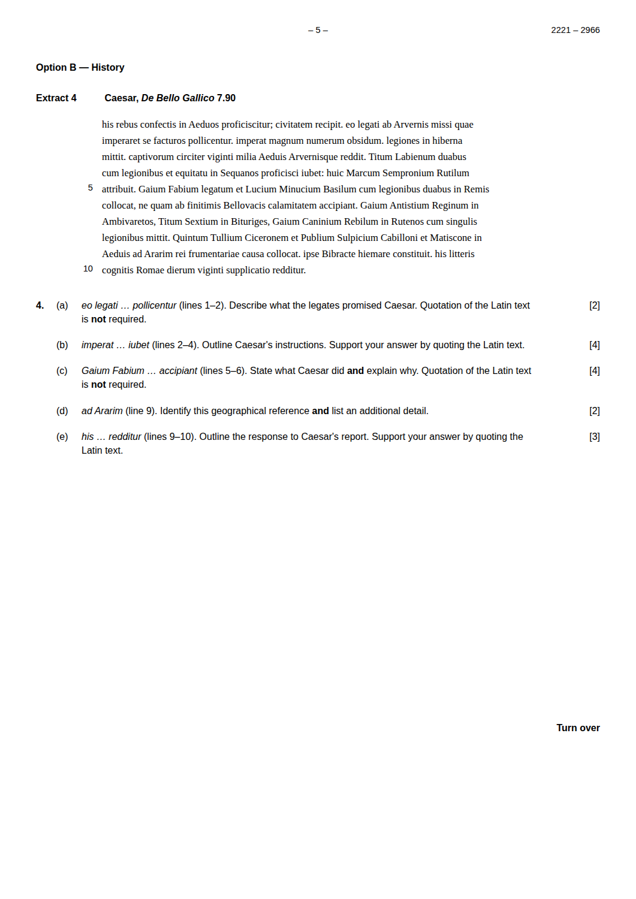– 5 – 2221 – 2966
Option B — History
Extract 4 Caesar, De Bello Gallico 7.90
| | his rebus confectis in Aeduos proficiscitur; civitatem recipit. eo legati ab Arvernis missi quae |
| | imperaret se facturos pollicentur. imperat magnum numerum obsidum. legiones in hiberna |
| | mittit. captivorum circiter viginti milia Aeduis Arvernisque reddit. Titum Labienum duabus |
| | cum legionibus et equitatu in Sequanos proficisci iubet: huic Marcum Sempronium Rutilum |
| 5 | attribuit. Gaium Fabium legatum et Lucium Minucium Basilum cum legionibus duabus in Remis |
| | collocat, ne quam ab finitimis Bellovacis calamitatem accipiant. Gaium Antistium Reginum in |
| | Ambivaretos, Titum Sextium in Bituriges, Gaium Caninium Rebilum in Rutenos cum singulis |
| | legionibus mittit. Quintum Tullium Ciceronem et Publium Sulpicium Cabilloni et Matiscone in |
| | Aeduis ad Ararim rei frumentariae causa collocat. ipse Bibracte hiemare constituit. his litteris |
| 10 | cognitis Romae dierum viginti supplicatio redditur. |
4.
(a)
eo legati … pollicentur (lines 1–2). Describe what the legates promised Caesar. Quotation of the Latin text is not required. [2]
(b)
imperat … iubet (lines 2–4). Outline Caesar's instructions. Support your answer by quoting the Latin text. [4]
(c)
Gaium Fabium … accipiant (lines 5–6). State what Caesar did and explain why. Quotation of the Latin text is not required. [4]
(d)
ad Ararim (line 9). Identify this geographical reference and list an additional detail. [2]
(e)
his … redditur (lines 9–10). Outline the response to Caesar's report. Support your answer by quoting the Latin text. [3]
Turn over